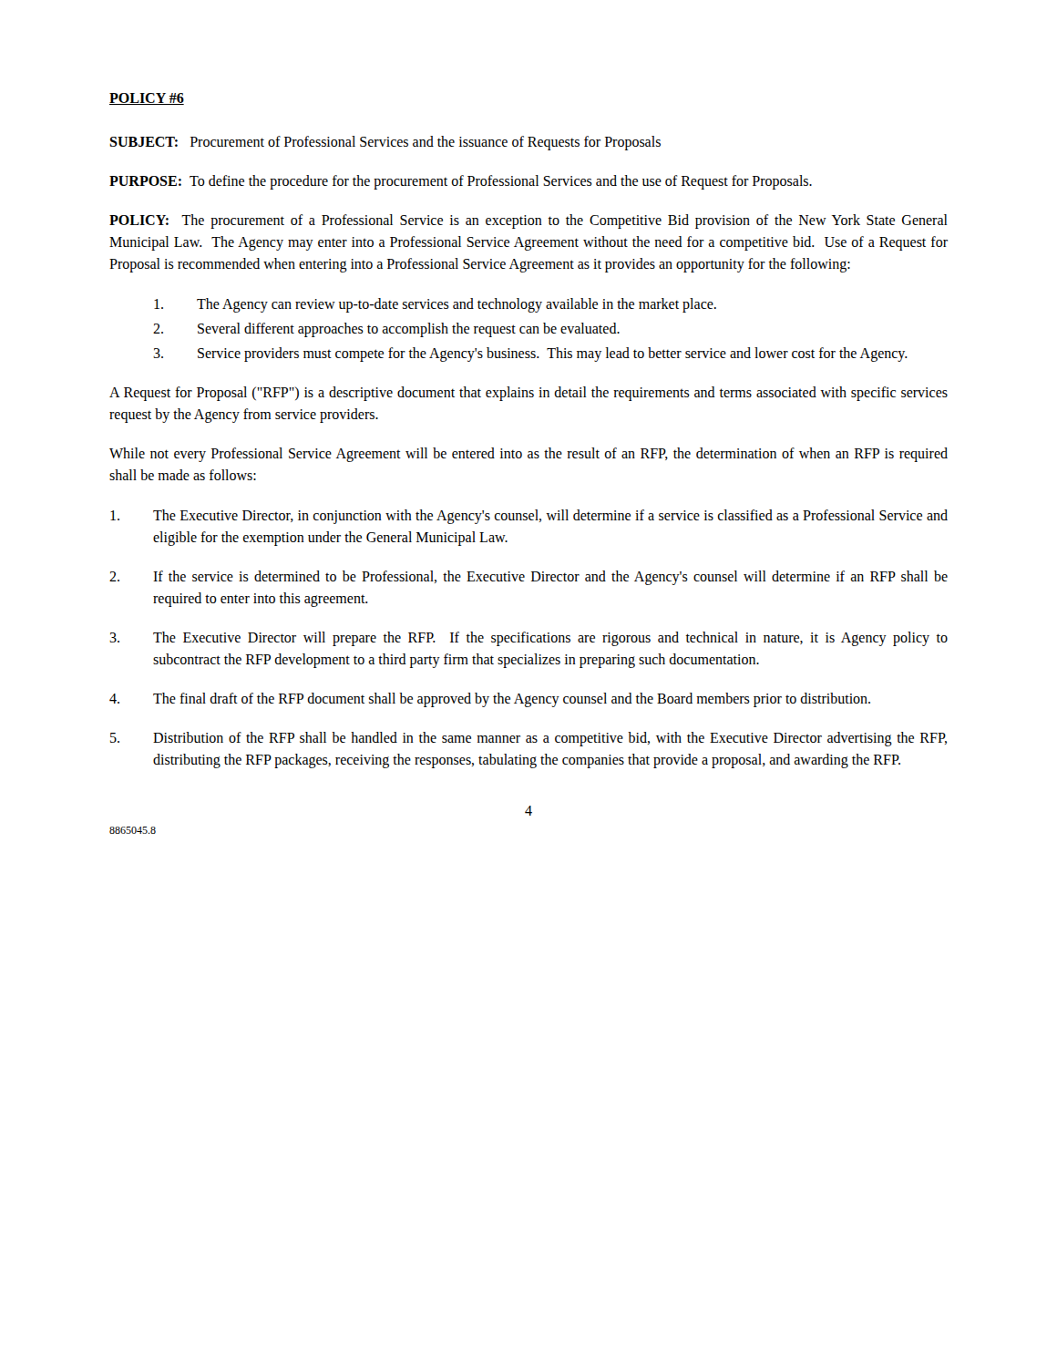POLICY #6
SUBJECT: Procurement of Professional Services and the issuance of Requests for Proposals
PURPOSE: To define the procedure for the procurement of Professional Services and the use of Request for Proposals.
POLICY: The procurement of a Professional Service is an exception to the Competitive Bid provision of the New York State General Municipal Law. The Agency may enter into a Professional Service Agreement without the need for a competitive bid. Use of a Request for Proposal is recommended when entering into a Professional Service Agreement as it provides an opportunity for the following:
1. The Agency can review up-to-date services and technology available in the market place.
2. Several different approaches to accomplish the request can be evaluated.
3. Service providers must compete for the Agency's business. This may lead to better service and lower cost for the Agency.
A Request for Proposal ("RFP") is a descriptive document that explains in detail the requirements and terms associated with specific services request by the Agency from service providers.
While not every Professional Service Agreement will be entered into as the result of an RFP, the determination of when an RFP is required shall be made as follows:
1. The Executive Director, in conjunction with the Agency's counsel, will determine if a service is classified as a Professional Service and eligible for the exemption under the General Municipal Law.
2. If the service is determined to be Professional, the Executive Director and the Agency's counsel will determine if an RFP shall be required to enter into this agreement.
3. The Executive Director will prepare the RFP. If the specifications are rigorous and technical in nature, it is Agency policy to subcontract the RFP development to a third party firm that specializes in preparing such documentation.
4. The final draft of the RFP document shall be approved by the Agency counsel and the Board members prior to distribution.
5. Distribution of the RFP shall be handled in the same manner as a competitive bid, with the Executive Director advertising the RFP, distributing the RFP packages, receiving the responses, tabulating the companies that provide a proposal, and awarding the RFP.
4
8865045.8